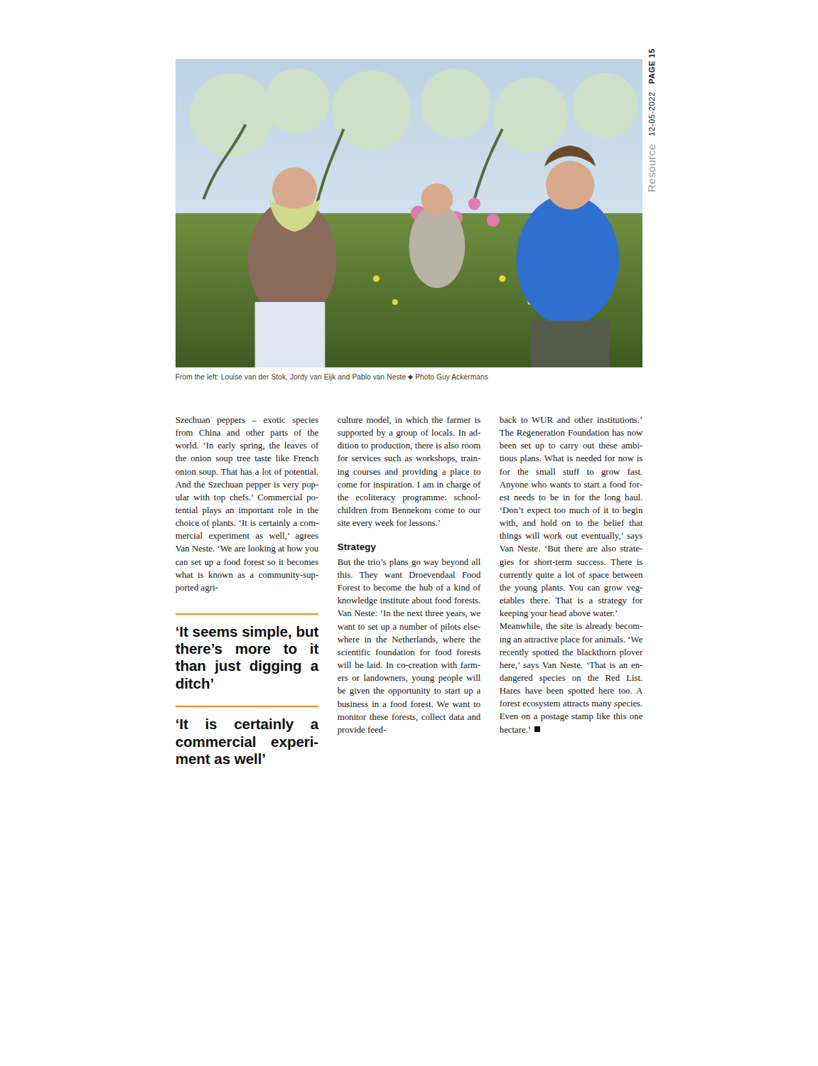Resource 12-05-2022 PAGE 15
From the left: Louise van der Stok, Jordy van Eijk and Pablo van Neste ◆ Photo Guy Ackermans
Szechuan peppers – exotic species from China and other parts of the world. ‘In early spring, the leaves of the onion soup tree taste like French onion soup. That has a lot of potential. And the Szechuan pepper is very popular with top chefs.’ Commercial potential plays an important role in the choice of plants. ‘It is certainly a commercial experiment as well,’ agrees Van Neste. ‘We are looking at how you can set up a food forest so it becomes what is known as a community-supported agri-
‘It seems simple, but there’s more to it than just digging a ditch’
‘It is certainly a commercial experiment as well’
culture model, in which the farmer is supported by a group of locals. In addition to production, there is also room for services such as workshops, training courses and providing a place to come for inspiration. I am in charge of the ecoliteracy programme: schoolchildren from Bennekom come to our site every week for lessons.’
Strategy
But the trio’s plans go way beyond all this. They want Droevendaal Food Forest to become the hub of a kind of knowledge institute about food forests. Van Neste: ‘In the next three years, we want to set up a number of pilots elsewhere in the Netherlands, where the scientific foundation for food forests will be laid. In co-creation with farmers or landowners, young people will be given the opportunity to start up a business in a food forest. We want to monitor these forests, collect data and provide feed-
back to WUR and other institutions.’ The Regeneration Foundation has now been set up to carry out these ambitious plans. What is needed for now is for the small stuff to grow fast. Anyone who wants to start a food forest needs to be in for the long haul. ‘Don’t expect too much of it to begin with, and hold on to the belief that things will work out eventually,’ says Van Neste. ‘But there are also strategies for short-term success. There is currently quite a lot of space between the young plants. You can grow vegetables there. That is a strategy for keeping your head above water.’
Meanwhile, the site is already becoming an attractive place for animals. ‘We recently spotted the blackthorn plover here,’ says Van Neste. ‘That is an endangered species on the Red List. Hares have been spotted here too. A forest ecosystem attracts many species. Even on a postage stamp like this one hectare.’